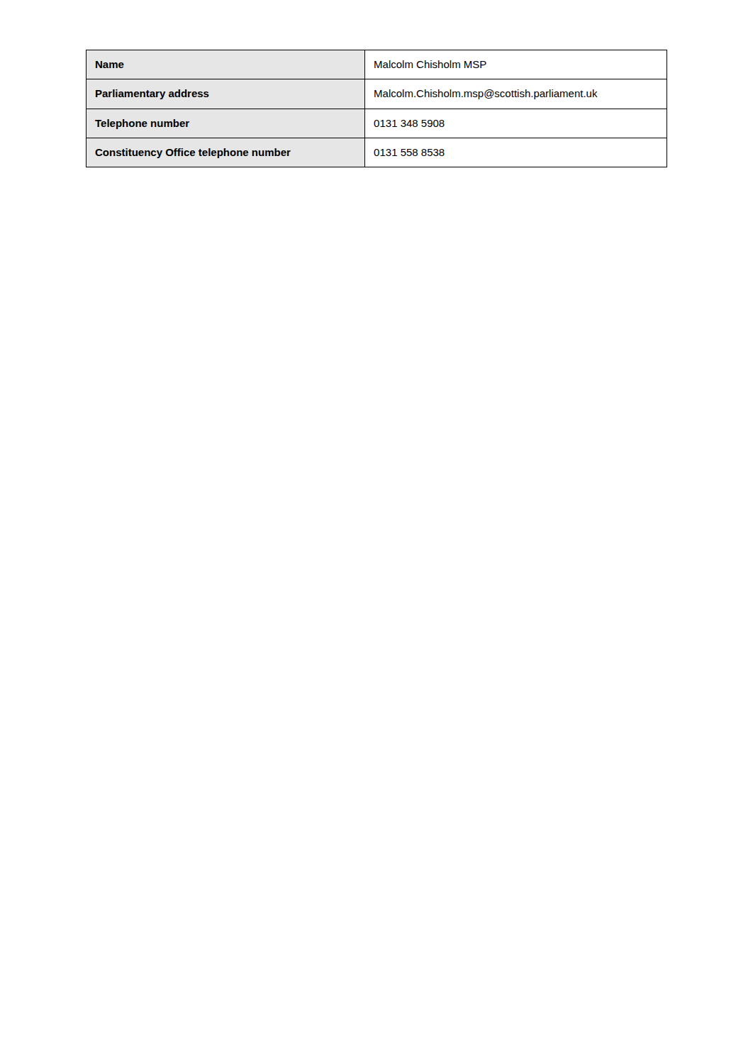| Name | Malcolm Chisholm MSP |
| Parliamentary address | Malcolm.Chisholm.msp@scottish.parliament.uk |
| Telephone number | 0131 348 5908 |
| Constituency Office telephone number | 0131 558 8538 |